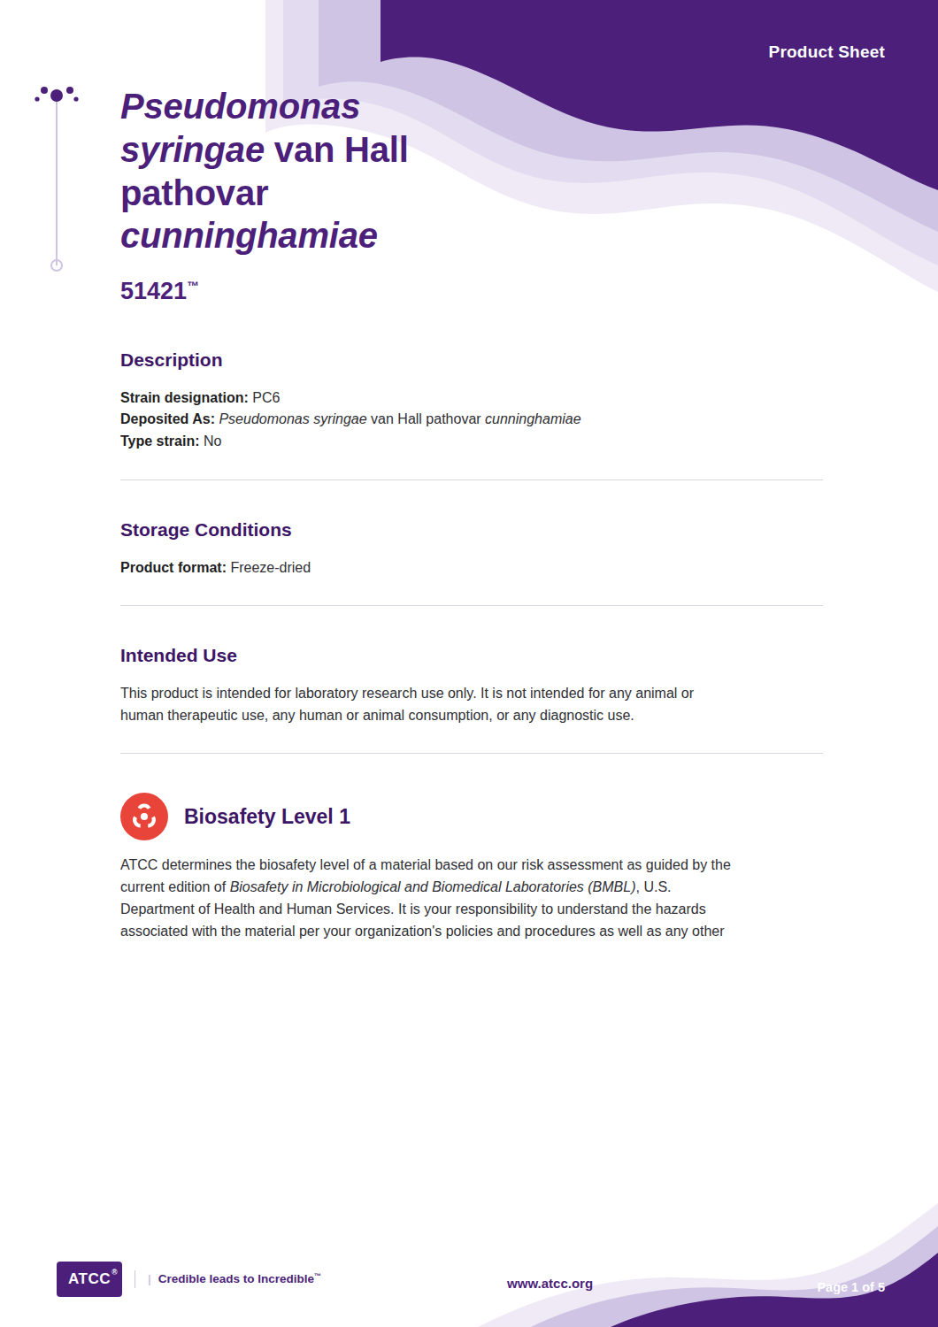Product Sheet
Pseudomonas syringae van Hall pathovar cunninghamiae
51421™
Description
Strain designation: PC6
Deposited As: Pseudomonas syringae van Hall pathovar cunninghamiae
Type strain: No
Storage Conditions
Product format: Freeze-dried
Intended Use
This product is intended for laboratory research use only. It is not intended for any animal or human therapeutic use, any human or animal consumption, or any diagnostic use.
Biosafety Level 1
ATCC determines the biosafety level of a material based on our risk assessment as guided by the current edition of Biosafety in Microbiological and Biomedical Laboratories (BMBL), U.S. Department of Health and Human Services. It is your responsibility to understand the hazards associated with the material per your organization's policies and procedures as well as any other
ATCC®
|Credible leads to Incredible™
www.atcc.org
Page 1 of 5